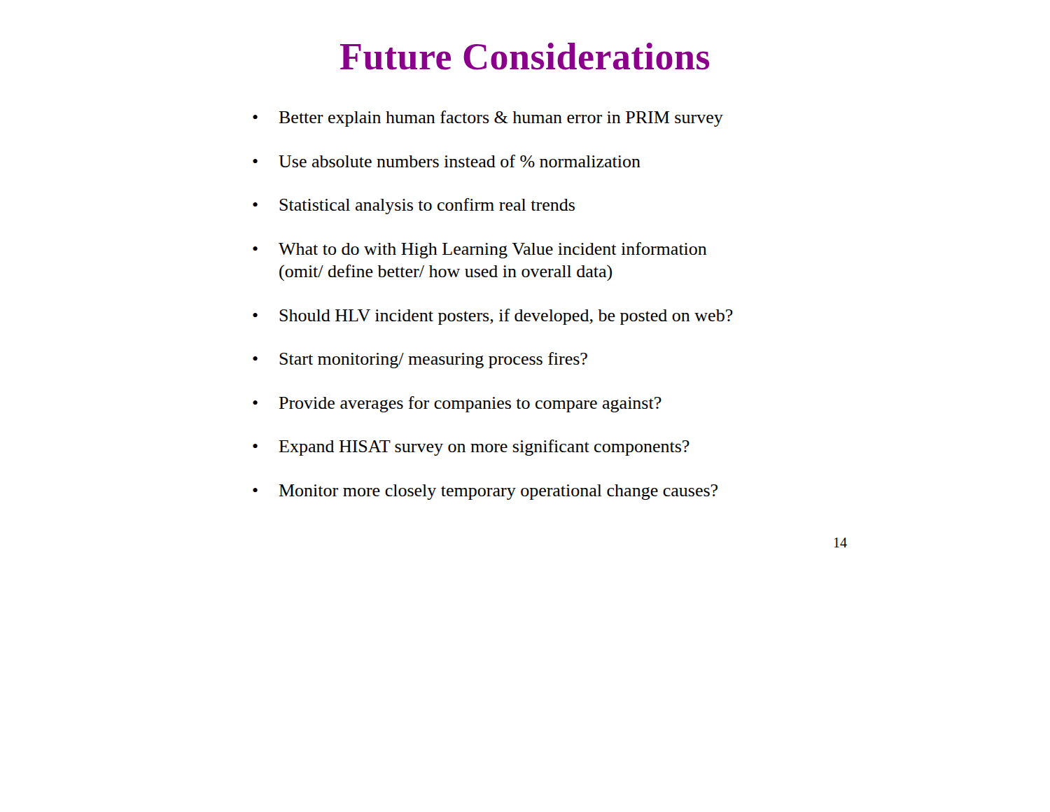Future Considerations
Better explain human factors & human error in PRIM survey
Use absolute numbers instead of % normalization
Statistical analysis to confirm real trends
What to do with High Learning Value incident information(omit/ define better/ how used in overall data)
Should HLV incident posters, if developed, be posted on web?
Start monitoring/ measuring process fires?
Provide averages for companies to compare against?
Expand HISAT survey on more significant components?
Monitor more closely temporary operational change causes?
14